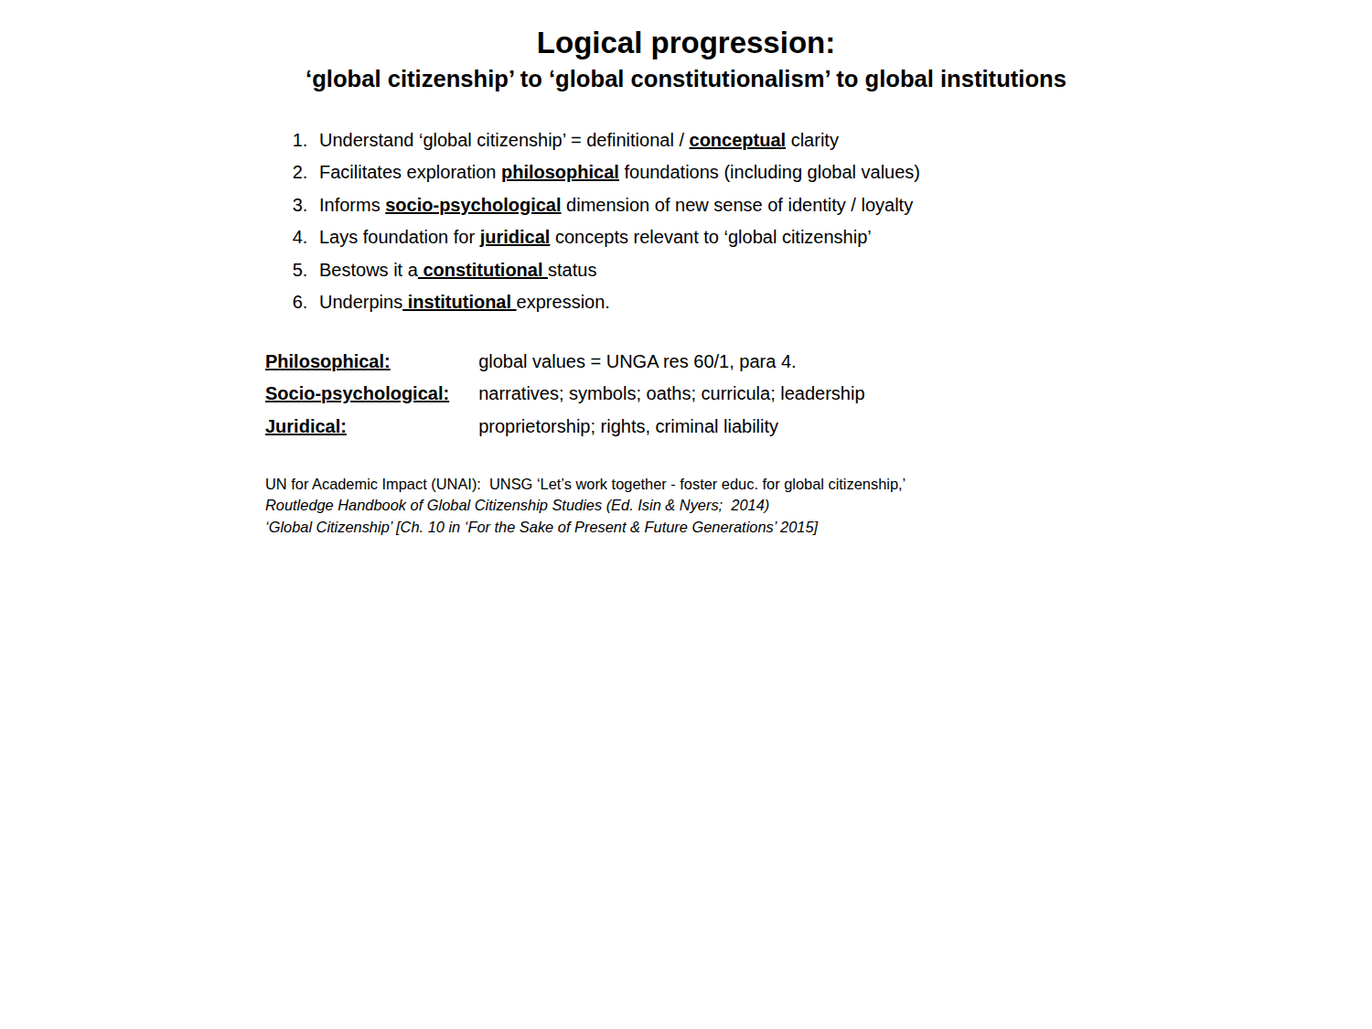Logical progression:
‘global citizenship’ to ‘global constitutionalism’ to global institutions
Understand ‘global citizenship’ = definitional / conceptual clarity
Facilitates exploration philosophical foundations (including global values)
Informs socio-psychological dimension of new sense of identity / loyalty
Lays foundation for juridical concepts relevant to ‘global citizenship’
Bestows it a constitutional status
Underpins institutional expression.
Philosophical:
global values = UNGA res 60/1, para 4.
Socio-psychological:
narratives; symbols; oaths; curricula; leadership
Juridical:
proprietorship; rights, criminal liability
UN for Academic Impact (UNAI): UNSG ‘Let’s work together - foster educ. for global citizenship,’
Routledge Handbook of Global Citizenship Studies (Ed. Isin & Nyers; 2014)
‘Global Citizenship’ [Ch. 10 in ‘For the Sake of Present & Future Generations’ 2015]